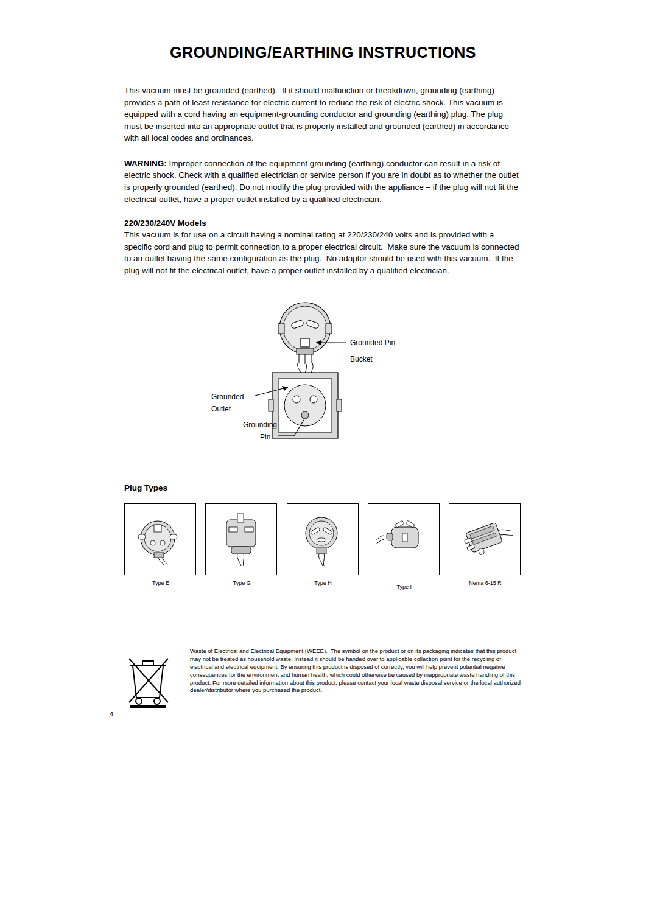GROUNDING/EARTHING INSTRUCTIONS
This vacuum must be grounded (earthed). If it should malfunction or breakdown, grounding (earthing) provides a path of least resistance for electric current to reduce the risk of electric shock. This vacuum is equipped with a cord having an equipment-grounding conductor and grounding (earthing) plug. The plug must be inserted into an appropriate outlet that is properly installed and grounded (earthed) in accordance with all local codes and ordinances.
WARNING: Improper connection of the equipment grounding (earthing) conductor can result in a risk of electric shock. Check with a qualified electrician or service person if you are in doubt as to whether the outlet is properly grounded (earthed). Do not modify the plug provided with the appliance – if the plug will not fit the electrical outlet, have a proper outlet installed by a qualified electrician.
220/230/240V Models
This vacuum is for use on a circuit having a nominal rating at 220/230/240 volts and is provided with a specific cord and plug to permit connection to a proper electrical circuit. Make sure the vacuum is connected to an outlet having the same configuration as the plug. No adaptor should be used with this vacuum. If the plug will not fit the electrical outlet, have a proper outlet installed by a qualified electrician.
Grounded Pin Bucket Grounded Outlet Grounding Pin
Plug Types
Type E
Type G
Type H
Type I
Nema 6-15 R
Waste of Electrical and Electrical Equipment (WEEE). The symbol on the product or on its packaging indicates that this product may not be treated as household waste. Instead it should be handed over to applicable collection point for the recycling of electrical and electrical equipment. By ensuring this product is disposed of correctly, you will help prevent potential negative consequences for the environment and human health, which could otherwise be caused by inappropriate waste handling of this product. For more detailed information about this product, please contact your local waste disposal service or the local authorized dealer/distributor where you purchased the product.
4